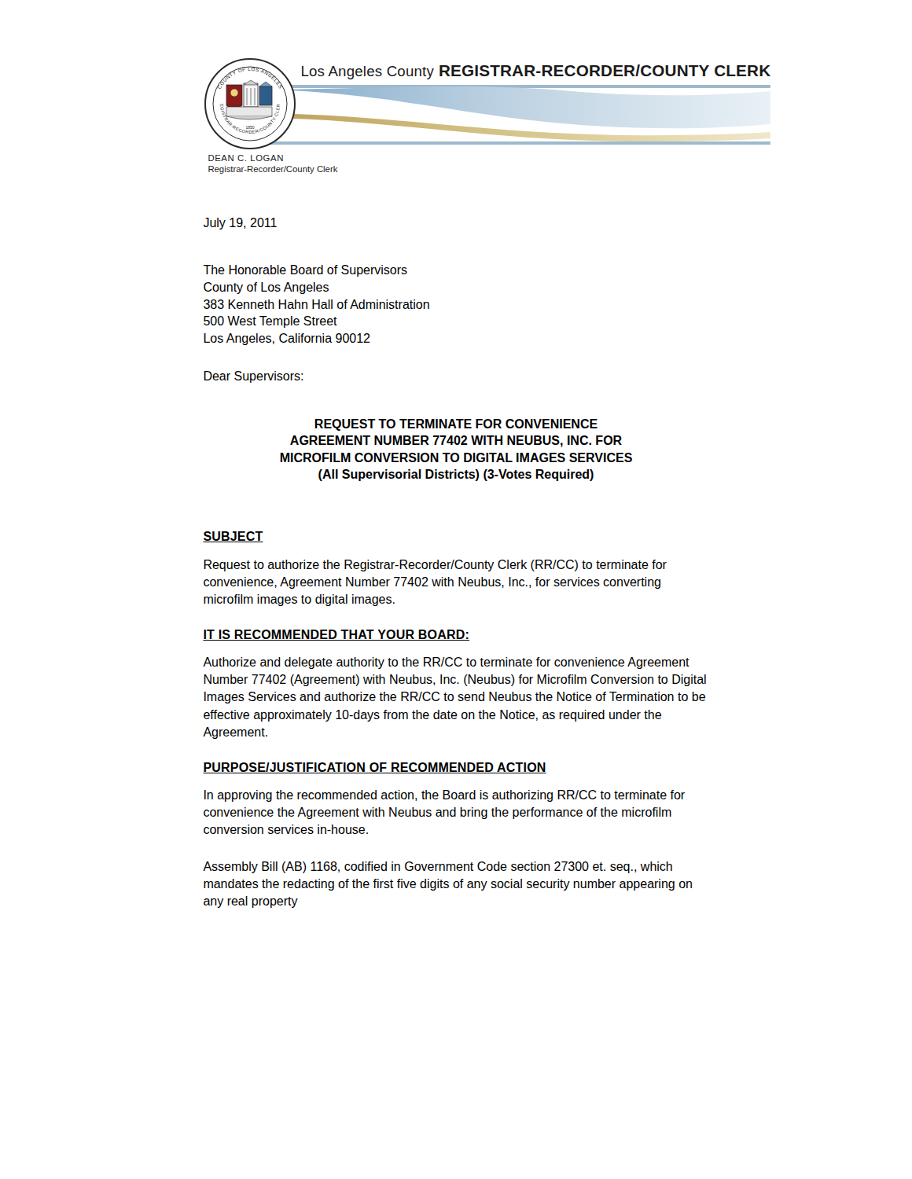COUNTY OF LOS ANGELES REGISTRAR-RECORDER/COUNTY CLERK 1850
Los Angeles County REGISTRAR-RECORDER/COUNTY CLERK
DEAN C. LOGAN
Registrar-Recorder/County Clerk
July 19, 2011
The Honorable Board of Supervisors
County of Los Angeles
383 Kenneth Hahn Hall of Administration
500 West Temple Street
Los Angeles, California 90012
Dear Supervisors:
REQUEST TO TERMINATE FOR CONVENIENCE
AGREEMENT NUMBER 77402 WITH NEUBUS, INC. FOR
MICROFILM CONVERSION TO DIGITAL IMAGES SERVICES
(All Supervisorial Districts) (3-Votes Required)
SUBJECT
Request to authorize the Registrar-Recorder/County Clerk (RR/CC) to terminate for convenience, Agreement Number 77402 with Neubus, Inc., for services converting microfilm images to digital images.
IT IS RECOMMENDED THAT YOUR BOARD:
Authorize and delegate authority to the RR/CC to terminate for convenience Agreement Number 77402 (Agreement) with Neubus, Inc. (Neubus) for Microfilm Conversion to Digital Images Services and authorize the RR/CC to send Neubus the Notice of Termination to be effective approximately 10-days from the date on the Notice, as required under the Agreement.
PURPOSE/JUSTIFICATION OF RECOMMENDED ACTION
In approving the recommended action, the Board is authorizing RR/CC to terminate for convenience the Agreement with Neubus and bring the performance of the microfilm conversion services in-house.
Assembly Bill (AB) 1168, codified in Government Code section 27300 et. seq., which mandates the redacting of the first five digits of any social security number appearing on any real property